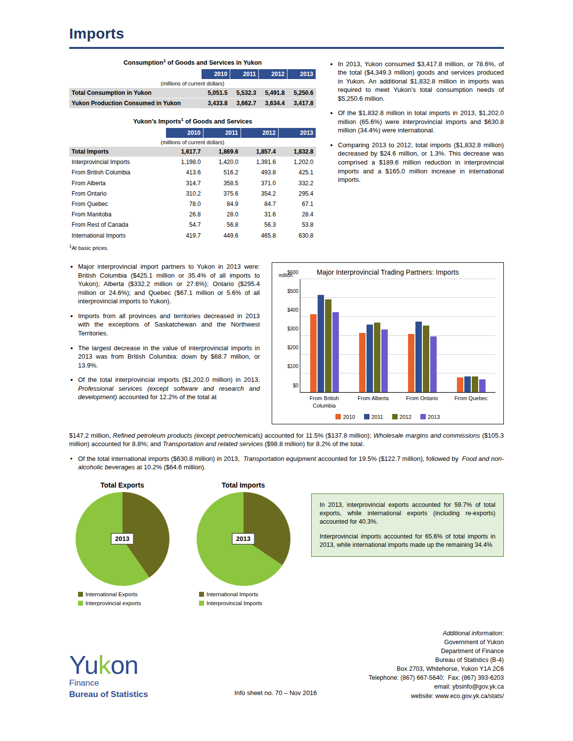Imports
Consumption 1 of Goods and Services in Yukon
| | 2010 | 2011 | 2012 | 2013 |
| --- | --- | --- | --- | --- |
| (millions of current dollars) |
| Total Consumption in Yukon | 5,051.5 | 5,532.3 | 5,491.8 | 5,250.6 |
| Yukon Production Consumed in Yukon | 3,433.8 | 3,662.7 | 3,634.4 | 3,417.8 |
Yukon's Imports 1 of Goods and Services
| | 2010 | 2011 | 2012 | 2013 |
| --- | --- | --- | --- | --- |
| (millions of current dollars) |
| Total Imports | 1,617.7 | 1,869.6 | 1,857.4 | 1,832.8 |
| Interprovincial Imports | 1,198.0 | 1,420.0 | 1,391.6 | 1,202.0 |
| From British Columbia | 413.6 | 516.2 | 493.8 | 425.1 |
| From Alberta | 314.7 | 358.5 | 371.0 | 332.2 |
| From Ontario | 310.2 | 375.6 | 354.2 | 295.4 |
| From Quebec | 78.0 | 84.9 | 84.7 | 67.1 |
| From Manitoba | 26.8 | 28.0 | 31.6 | 28.4 |
| From Rest of Canada | 54.7 | 56.8 | 56.3 | 53.8 |
| International Imports | 419.7 | 449.6 | 465.8 | 630.8 |
1At basic prices.
In 2013, Yukon consumed $3,417.8 million, or 78.6%, of the total ($4,349.3 million) goods and services produced in Yukon. An additional $1,832.8 million in imports was required to meet Yukon’s total consumption needs of $5,250.6 million.
Of the $1,832.8 million in total imports in 2013, $1,202.0 million (65.6%) were interprovincial imports and $630.8 million (34.4%) were international.
Comparing 2013 to 2012, total imports ($1,832.8 million) decreased by $24.6 million, or 1.3%. This decrease was comprised a $189.6 million reduction in interprovincial imports and a $165.0 million increase in international imports.
Major interprovincial import partners to Yukon in 2013 were: British Columbia ($425.1 million or 35.4% of all imports to Yukon); Alberta ($332.2 million or 27.6%); Ontario ($295.4 million or 24.6%); and Quebec ($67.1 million or 5.6% of all interprovincial imports to Yukon).
Imports from all provinces and territories decreased in 2013 with the exceptions of Saskatchewan and the Northwest Territories.
The largest decrease in the value of interprovincial imports in 2013 was from British Columbia: down by $68.7 million, or 13.9%.
Of the total interprovincial imports ($1,202.0 million) in 2013, Professional services (except software and research and development) accounted for 12.2% of the total at
Major Interprovincial Trading Partners: Imports
million
$0
$100
$200
$300
$400
$500
$600
From British
Columbia
From Alberta
From Ontario
From Quebec
2010
2011
2012
2013
$147.2 million, Refined petroleum products (except petrochemicals) accounted for 11.5% ($137.8 million); Wholesale margins and commissions ($105.3 million) accounted for 8.8%; and Transportation and related services ($98.8 million) for 8.2% of the total.
Of the total international imports ($630.8 million) in 2013, Transportation equipment accounted for 19.5% ($122.7 million), followed by Food and non-alcoholic beverages at 10.2% ($64.6 million).
Total Exports
2013
International Exports
Interprovincial exports
Total Imports
2013
International Imports
Interprovincial Imports
In 2013, interprovincial exports accounted for 59.7% of total exports, while international exports (including re-exports) accounted for 40.3%.
Interprovincial imports accounted for 65.6% of total imports in 2013, while international imports made up the remaining 34.4%
Yukon
Finance
Bureau of Statistics
Info sheet no. 70 – Nov 2016
Additional information:
Government of Yukon
Department of Finance
Bureau of Statistics (B-4)
Box 2703, Whitehorse, Yukon Y1A 2C6
Telephone: (867) 667-5640; Fax: (867) 393-6203
email: ybsinfo@gov.yk.ca
website: www.eco.gov.yk.ca/stats/